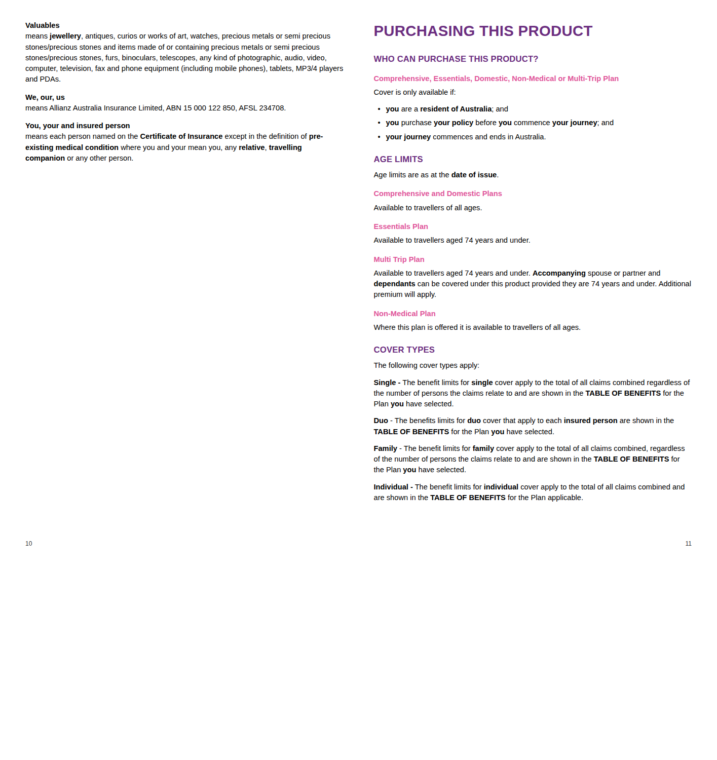Valuables
means jewellery, antiques, curios or works of art, watches, precious metals or semi precious stones/precious stones and items made of or containing precious metals or semi precious stones/precious stones, furs, binoculars, telescopes, any kind of photographic, audio, video, computer, television, fax and phone equipment (including mobile phones), tablets, MP3/4 players and PDAs.
We, our, us
means Allianz Australia Insurance Limited, ABN 15 000 122 850, AFSL 234708.
You, your and insured person
means each person named on the Certificate of Insurance except in the definition of pre-existing medical condition where you and your mean you, any relative, travelling companion or any other person.
PURCHASING THIS PRODUCT
WHO CAN PURCHASE THIS PRODUCT?
Comprehensive, Essentials, Domestic, Non-Medical or Multi-Trip Plan
Cover is only available if:
you are a resident of Australia; and
you purchase your policy before you commence your journey; and
your journey commences and ends in Australia.
AGE LIMITS
Age limits are as at the date of issue.
Comprehensive and Domestic Plans
Available to travellers of all ages.
Essentials Plan
Available to travellers aged 74 years and under.
Multi Trip Plan
Available to travellers aged 74 years and under. Accompanying spouse or partner and dependants can be covered under this product provided they are 74 years and under. Additional premium will apply.
Non-Medical Plan
Where this plan is offered it is available to travellers of all ages.
COVER TYPES
The following cover types apply:
Single - The benefit limits for single cover apply to the total of all claims combined regardless of the number of persons the claims relate to and are shown in the TABLE OF BENEFITS for the Plan you have selected.
Duo - The benefits limits for duo cover that apply to each insured person are shown in the TABLE OF BENEFITS for the Plan you have selected.
Family - The benefit limits for family cover apply to the total of all claims combined, regardless of the number of persons the claims relate to and are shown in the TABLE OF BENEFITS for the Plan you have selected.
Individual - The benefit limits for individual cover apply to the total of all claims combined and are shown in the TABLE OF BENEFITS for the Plan applicable.
10
11